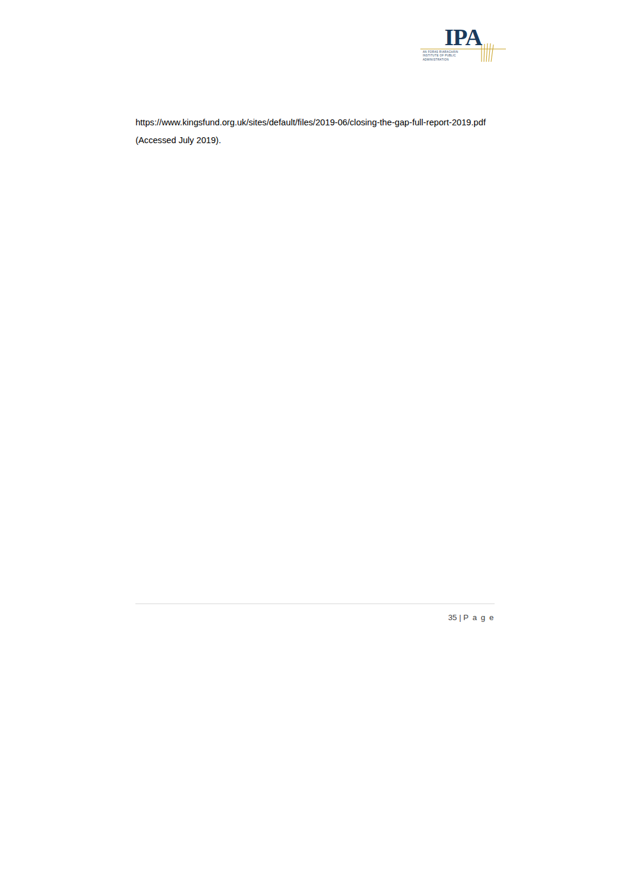IPA
An Foras Riaracháin
Institute of Public
Administration
https://www.kingsfund.org.uk/sites/default/files/2019-06/closing-the-gap-full-report-2019.pdf (Accessed July 2019).
35 | P a g e